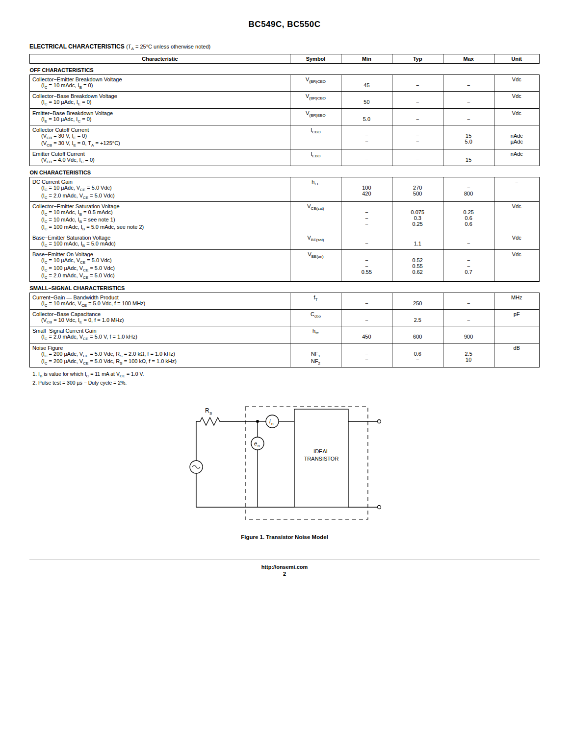BC549C, BC550C
ELECTRICAL CHARACTERISTICS (TA = 25°C unless otherwise noted)
| Characteristic | Symbol | Min | Typ | Max | Unit |
| --- | --- | --- | --- | --- | --- |
| OFF CHARACTERISTICS |
| Collector−Emitter Breakdown Voltage (I C = 10 mAdc, I B = 0) | V (BR)CEO | 45 | − | − | Vdc |
| Collector−Base Breakdown Voltage (I C = 10 µAdc, I E = 0) | V (BR)CBO | 50 | − | − | Vdc |
| Emitter−Base Breakdown Voltage (I E = 10 µAdc, I C = 0) | V (BR)EBO | 5.0 | − | − | Vdc |
| Collector Cutoff Current (V CB = 30 V, I E = 0) (V CB = 30 V, I E = 0, T A = +125°C) | I CBO | − − | − − | 15 5.0 | nAdc µAdc |
| Emitter Cutoff Current (V EB = 4.0 Vdc, I C = 0) | I EBO | − | − | 15 | nAdc |
| ON CHARACTERISTICS |
| DC Current Gain (I C = 10 µAdc, V CE = 5.0 Vdc) (I C = 2.0 mAdc, V CE = 5.0 Vdc) | h FE | 100 420 | 270 500 | − 800 | − |
| Collector−Emitter Saturation Voltage (I C = 10 mAdc, I B = 0.5 mAdc) (I C = 10 mAdc, I B = see note 1) (I C = 100 mAdc, I B = 5.0 mAdc, see note 2) | V CE(sat) | − − − | 0.075 0.3 0.25 | 0.25 0.6 0.6 | Vdc |
| Base−Emitter Saturation Voltage (I C = 100 mAdc, I B = 5.0 mAdc) | V BE(sat) | − | 1.1 | − | Vdc |
| Base−Emitter On Voltage (I C = 10 µAdc, V CE = 5.0 Vdc) (I C = 100 µAdc, V CE = 5.0 Vdc) (I C = 2.0 mAdc, V CE = 5.0 Vdc) | V BE(on) | − − 0.55 | 0.52 0.55 0.62 | − − 0.7 | Vdc |
| SMALL−SIGNAL CHARACTERISTICS |
| Current−Gain — Bandwidth Product (I C = 10 mAdc, V CE = 5.0 Vdc, f = 100 MHz) | f T | − | 250 | − | MHz |
| Collector−Base Capacitance (V CB = 10 Vdc, I E = 0, f = 1.0 MHz) | C cbo | − | 2.5 | − | pF |
| Small−Signal Current Gain (I C = 2.0 mAdc, V CE = 5.0 V, f = 1.0 kHz) | h fe | 450 | 600 | 900 | − |
| Noise Figure (I C = 200 µAdc, V CE = 5.0 Vdc, R S = 2.0 kΩ, f = 1.0 kHz) (I C = 200 µAdc, V CE = 5.0 Vdc, R S = 100 kΩ, f = 1.0 kHz) | NF 1 NF 2 | − − | 0.6 − | 2.5 10 | dB |
IB is value for which IC = 11 mA at VCE = 1.0 V.
Pulse test = 300 µs − Duty cycle = 2%.
R S i n e n IDEAL TRANSISTOR
Figure 1. Transistor Noise Model
http://onsemi.com
2